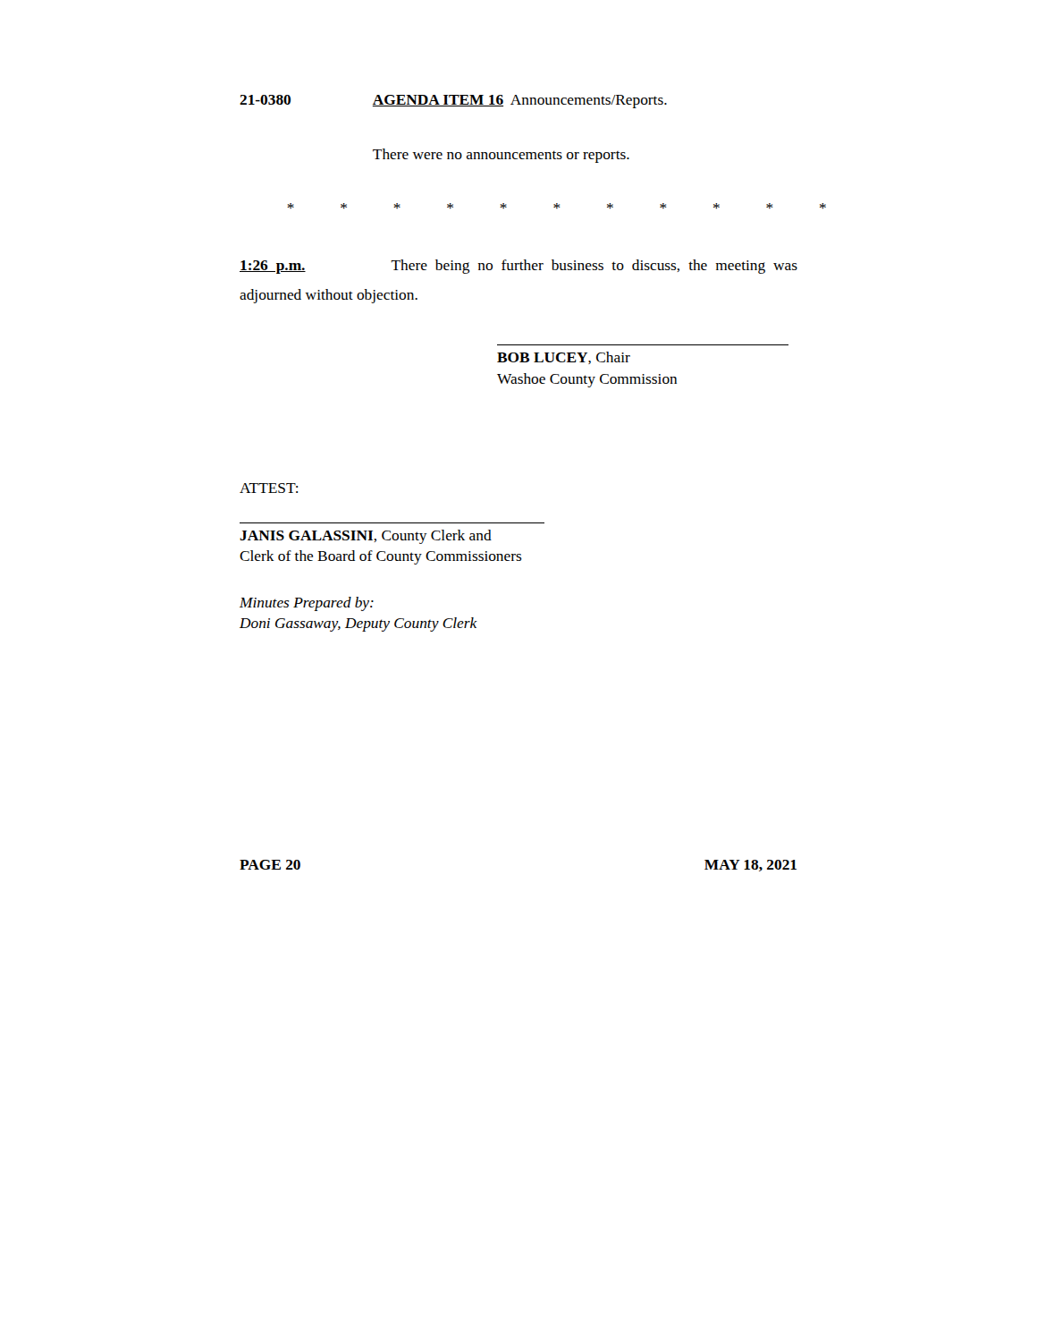21-0380
AGENDA ITEM 16 Announcements/Reports.
There were no announcements or reports.
***********
1:26 p.m. There being no further business to discuss, the meeting was adjourned without objection.
BOB LUCEY, Chair
Washoe County Commission
ATTEST:
JANIS GALASSINI, County Clerk and
Clerk of the Board of County Commissioners
Minutes Prepared by:
Doni Gassaway, Deputy County Clerk
PAGE 20
MAY 18, 2021